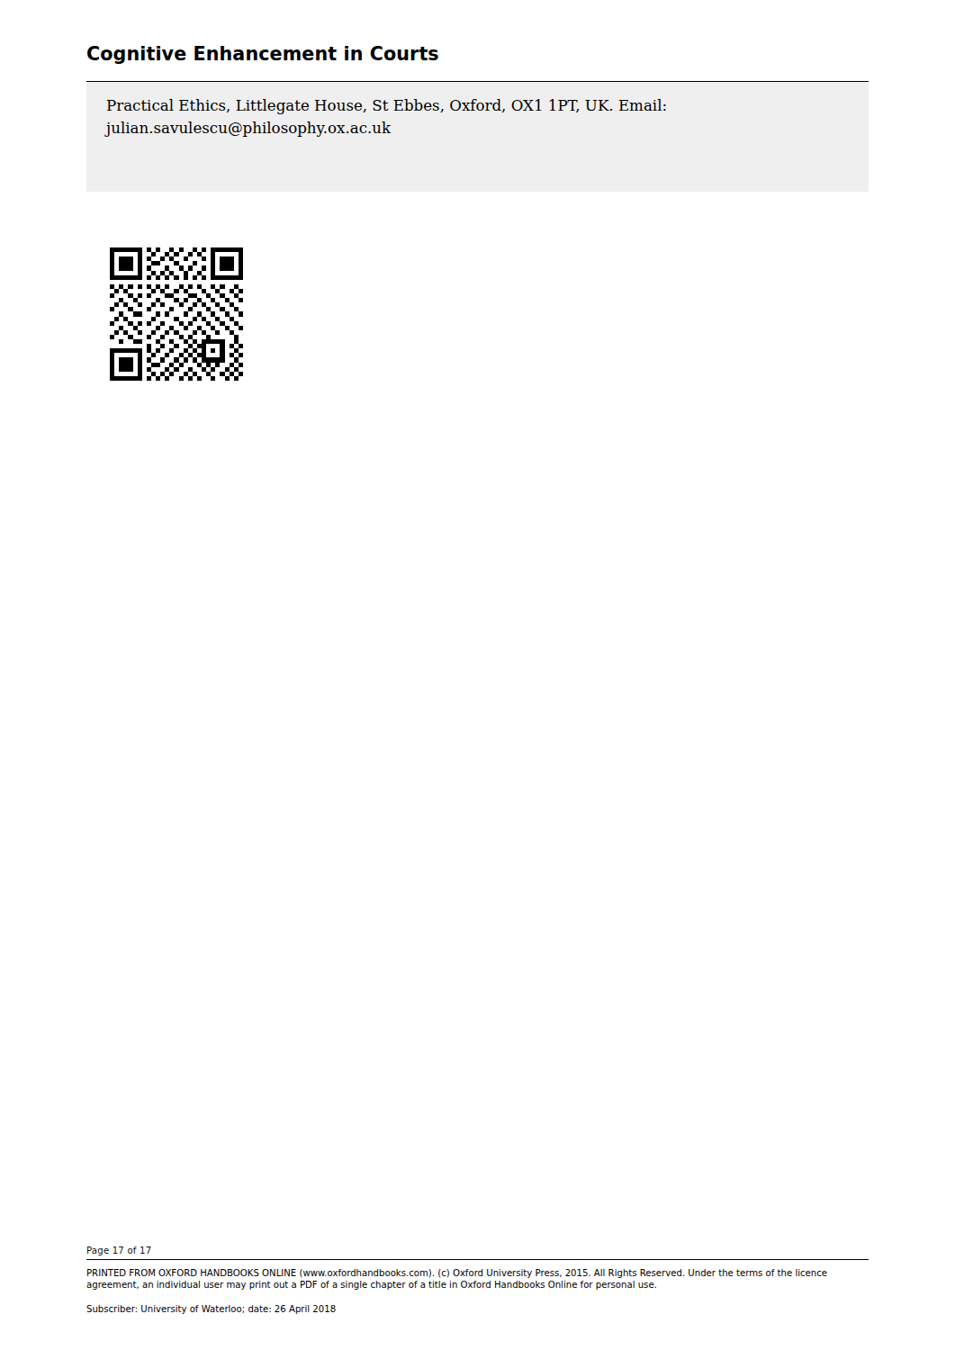Cognitive Enhancement in Courts
Practical Ethics, Littlegate House, St Ebbes, Oxford, OX1 1PT, UK. Email: julian.savulescu@philosophy.ox.ac.uk
Page 17 of 17
PRINTED FROM OXFORD HANDBOOKS ONLINE (www.oxfordhandbooks.com). (c) Oxford University Press, 2015. All Rights Reserved. Under the terms of the licence agreement, an individual user may print out a PDF of a single chapter of a title in Oxford Handbooks Online for personal use.
Subscriber: University of Waterloo; date: 26 April 2018